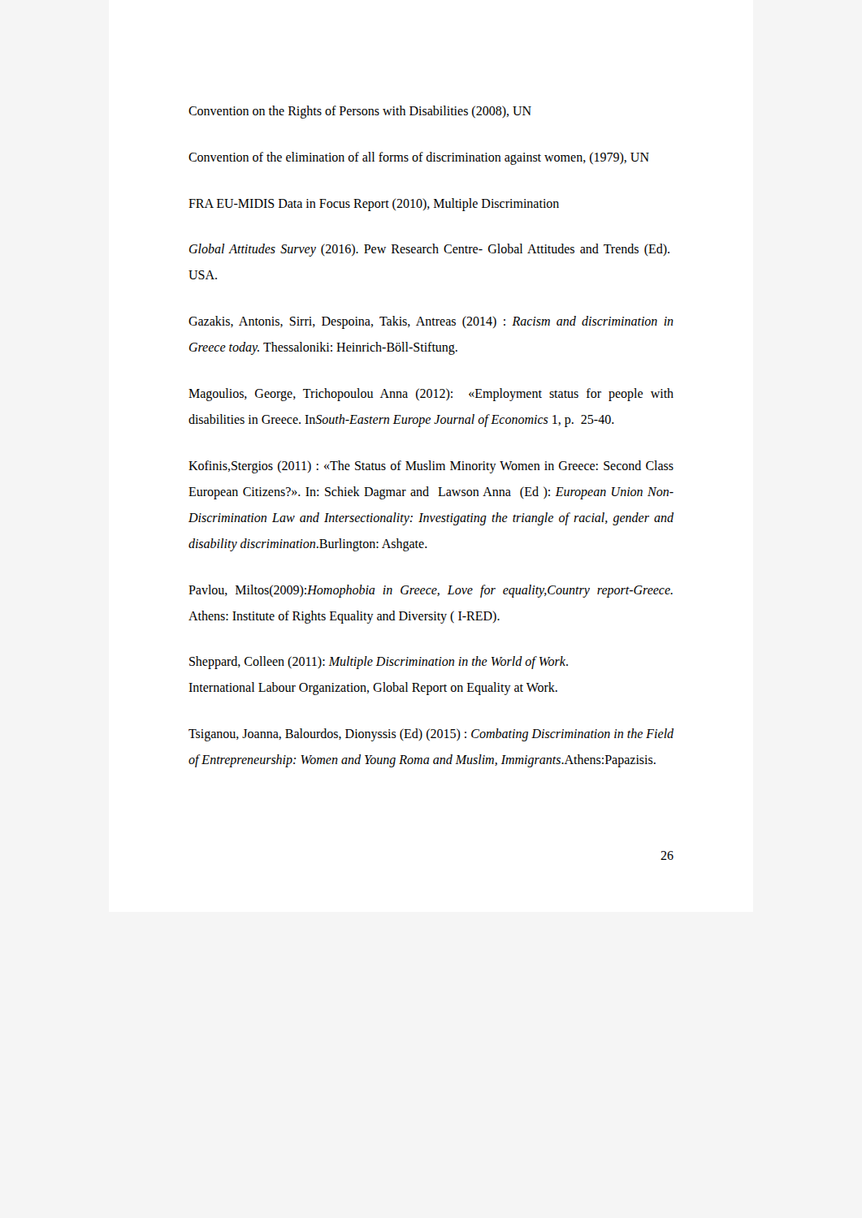Convention on the Rights of Persons with Disabilities (2008), UN
Convention of the elimination of all forms of discrimination against women, (1979), UN
FRA EU-MIDIS Data in Focus Report (2010), Multiple Discrimination
Global Attitudes Survey (2016). Pew Research Centre- Global Attitudes and Trends (Ed). USA.
Gazakis, Antonis, Sirri, Despoina, Takis, Antreas (2014) : Racism and discrimination in Greece today. Thessaloniki: Heinrich-Böll-Stiftung.
Magoulios, George, Trichopoulou Anna (2012): «Employment status for people with disabilities in Greece. InSouth-Eastern Europe Journal of Economics 1, p. 25-40.
Kofinis,Stergios (2011) : «The Status of Muslim Minority Women in Greece: Second Class European Citizens?». In: Schiek Dagmar and Lawson Anna (Ed ): European Union Non-Discrimination Law and Intersectionality: Investigating the triangle of racial, gender and disability discrimination.Burlington: Ashgate.
Pavlou, Miltos(2009):Homophobia in Greece, Love for equality,Country report-Greece. Athens: Institute of Rights Equality and Diversity ( I-RED).
Sheppard, Colleen (2011): Multiple Discrimination in the World of Work.
International Labour Organization, Global Report on Equality at Work.
Tsiganou, Joanna, Balourdos, Dionyssis (Ed) (2015) : Combating Discrimination in the Field of Entrepreneurship: Women and Young Roma and Muslim, Immigrants.Athens:Papazisis.
26